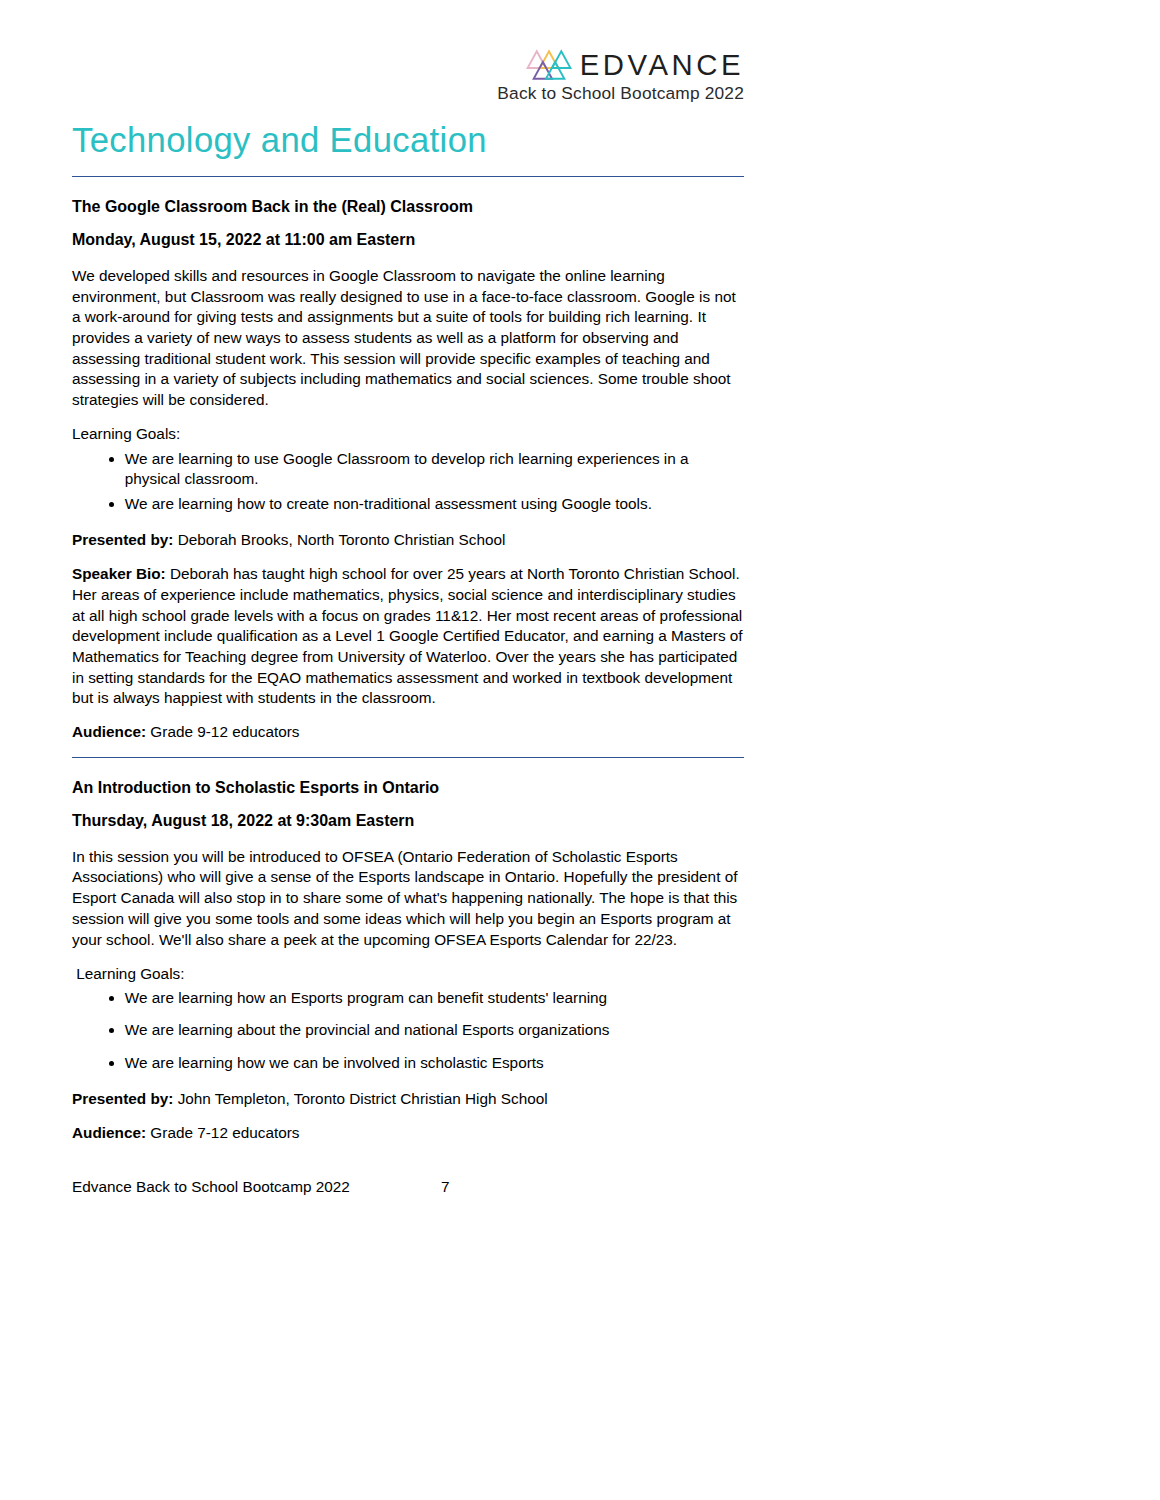EDVANCE
Back to School Bootcamp 2022
Technology and Education
The Google Classroom Back in the (Real) Classroom
Monday, August 15, 2022 at 11:00 am Eastern
We developed skills and resources in Google Classroom to navigate the online learning environment, but Classroom was really designed to use in a face-to-face classroom. Google is not a work-around for giving tests and assignments but a suite of tools for building rich learning. It provides a variety of new ways to assess students as well as a platform for observing and assessing traditional student work. This session will provide specific examples of teaching and assessing in a variety of subjects including mathematics and social sciences. Some trouble shoot strategies will be considered.
Learning Goals:
We are learning to use Google Classroom to develop rich learning experiences in a physical classroom.
We are learning how to create non-traditional assessment using Google tools.
Presented by: Deborah Brooks, North Toronto Christian School
Speaker Bio: Deborah has taught high school for over 25 years at North Toronto Christian School. Her areas of experience include mathematics, physics, social science and interdisciplinary studies at all high school grade levels with a focus on grades 11&12. Her most recent areas of professional development include qualification as a Level 1 Google Certified Educator, and earning a Masters of Mathematics for Teaching degree from University of Waterloo. Over the years she has participated in setting standards for the EQAO mathematics assessment and worked in textbook development but is always happiest with students in the classroom.
Audience: Grade 9-12 educators
An Introduction to Scholastic Esports in Ontario
Thursday, August 18, 2022 at 9:30am Eastern
In this session you will be introduced to OFSEA (Ontario Federation of Scholastic Esports Associations) who will give a sense of the Esports landscape in Ontario. Hopefully the president of Esport Canada will also stop in to share some of what's happening nationally. The hope is that this session will give you some tools and some ideas which will help you begin an Esports program at your school. We'll also share a peek at the upcoming OFSEA Esports Calendar for 22/23.
Learning Goals:
We are learning how an Esports program can benefit students' learning
We are learning about the provincial and national Esports organizations
We are learning how we can be involved in scholastic Esports
Presented by: John Templeton, Toronto District Christian High School
Audience: Grade 7-12 educators
Edvance Back to School Bootcamp 2022 7